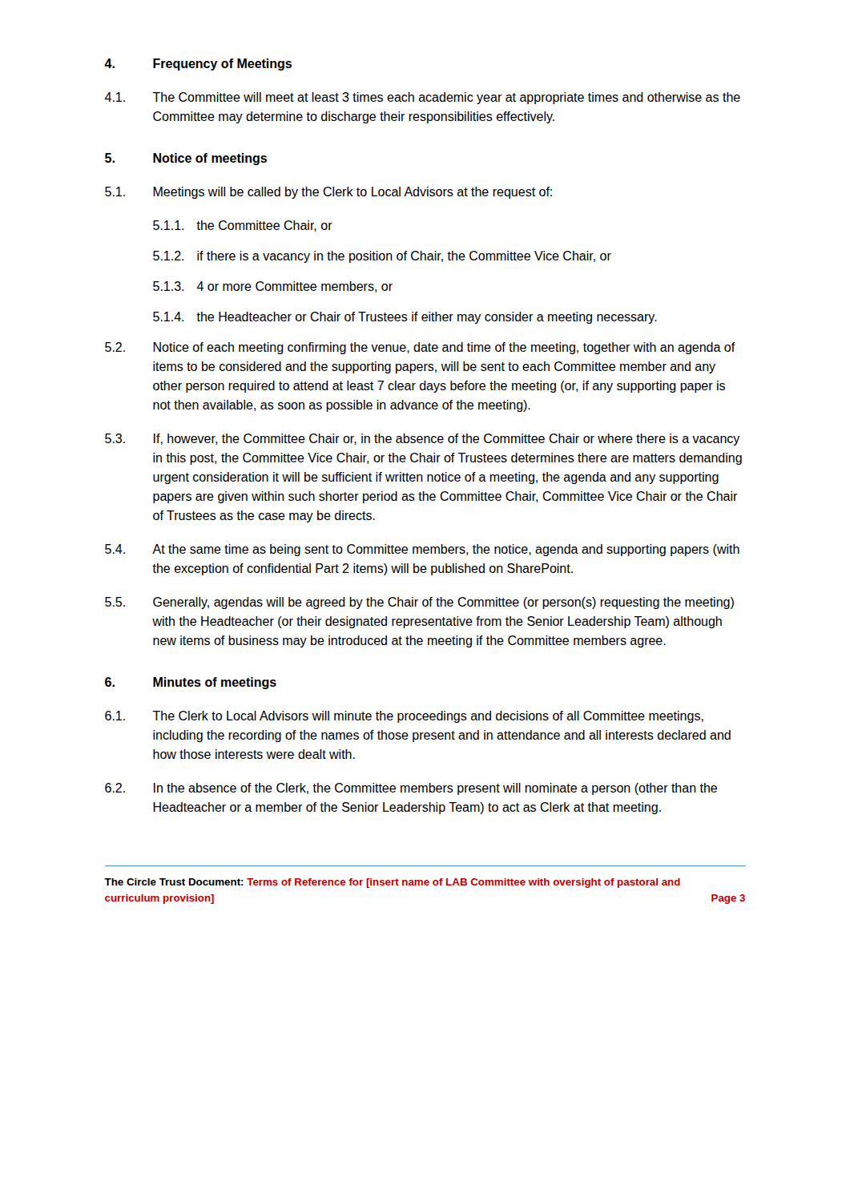4. Frequency of Meetings
4.1. The Committee will meet at least 3 times each academic year at appropriate times and otherwise as the Committee may determine to discharge their responsibilities effectively.
5. Notice of meetings
5.1. Meetings will be called by the Clerk to Local Advisors at the request of:
5.1.1. the Committee Chair, or
5.1.2. if there is a vacancy in the position of Chair, the Committee Vice Chair, or
5.1.3. 4 or more Committee members, or
5.1.4. the Headteacher or Chair of Trustees if either may consider a meeting necessary.
5.2. Notice of each meeting confirming the venue, date and time of the meeting, together with an agenda of items to be considered and the supporting papers, will be sent to each Committee member and any other person required to attend at least 7 clear days before the meeting (or, if any supporting paper is not then available, as soon as possible in advance of the meeting).
5.3. If, however, the Committee Chair or, in the absence of the Committee Chair or where there is a vacancy in this post, the Committee Vice Chair, or the Chair of Trustees determines there are matters demanding urgent consideration it will be sufficient if written notice of a meeting, the agenda and any supporting papers are given within such shorter period as the Committee Chair, Committee Vice Chair or the Chair of Trustees as the case may be directs.
5.4. At the same time as being sent to Committee members, the notice, agenda and supporting papers (with the exception of confidential Part 2 items) will be published on SharePoint.
5.5. Generally, agendas will be agreed by the Chair of the Committee (or person(s) requesting the meeting) with the Headteacher (or their designated representative from the Senior Leadership Team) although new items of business may be introduced at the meeting if the Committee members agree.
6. Minutes of meetings
6.1. The Clerk to Local Advisors will minute the proceedings and decisions of all Committee meetings, including the recording of the names of those present and in attendance and all interests declared and how those interests were dealt with.
6.2. In the absence of the Clerk, the Committee members present will nominate a person (other than the Headteacher or a member of the Senior Leadership Team) to act as Clerk at that meeting.
The Circle Trust Document: Terms of Reference for [insert name of LAB Committee with oversight of pastoral and curriculum provision]
Page 3